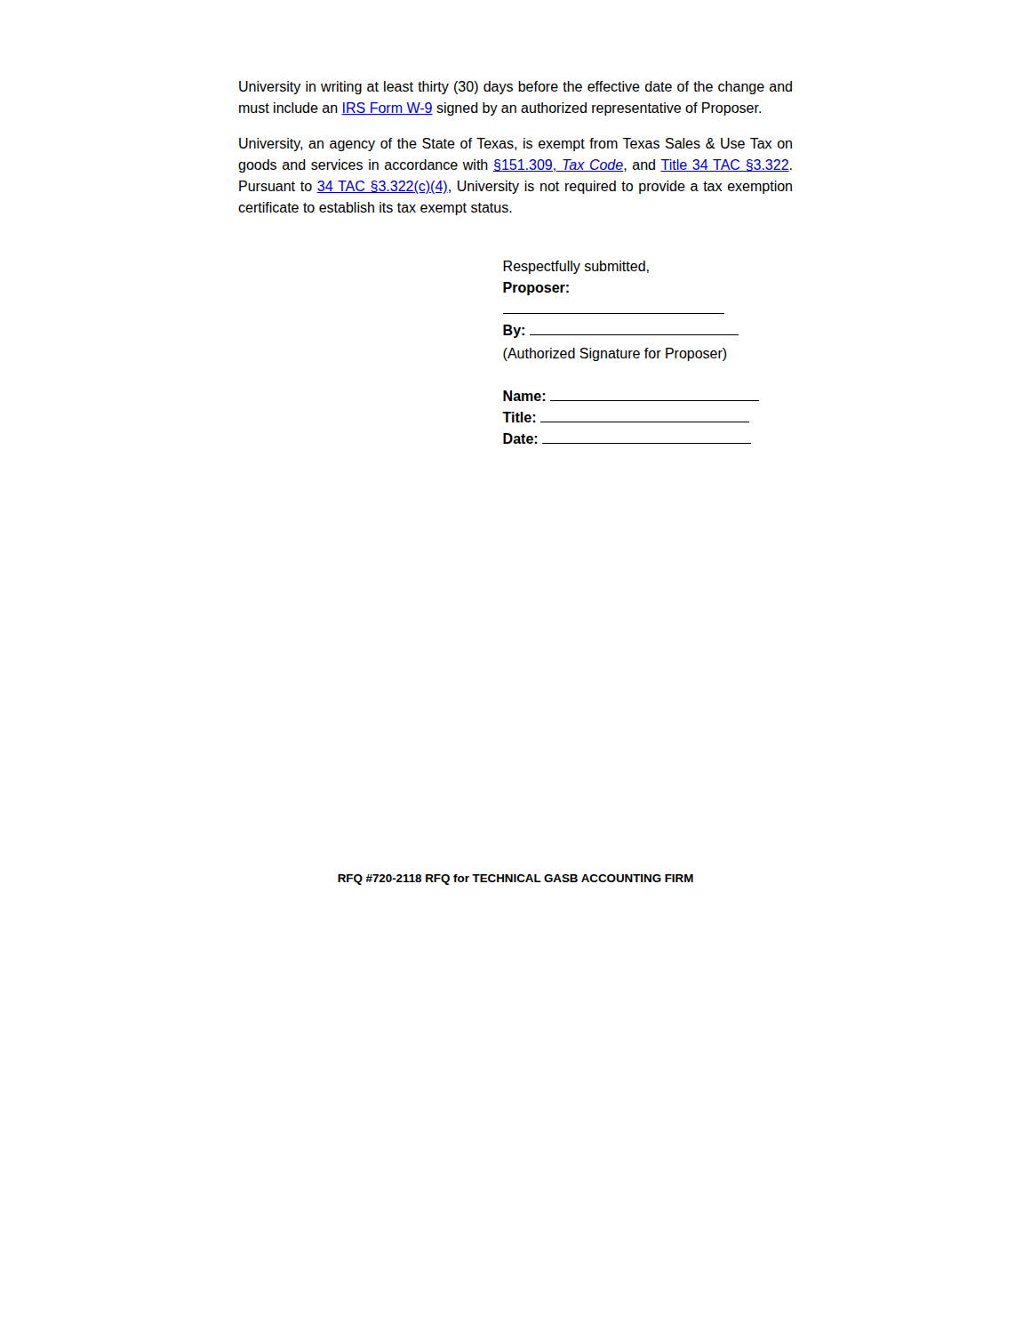University in writing at least thirty (30) days before the effective date of the change and must include an IRS Form W-9 signed by an authorized representative of Proposer.
University, an agency of the State of Texas, is exempt from Texas Sales & Use Tax on goods and services in accordance with §151.309, Tax Code, and Title 34 TAC §3.322. Pursuant to 34 TAC §3.322(c)(4), University is not required to provide a tax exemption certificate to establish its tax exempt status.
Respectfully submitted,
Proposer:
By:
(Authorized Signature for Proposer)
Name:
Title:
Date:
RFQ #720-2118 RFQ for TECHNICAL GASB ACCOUNTING FIRM